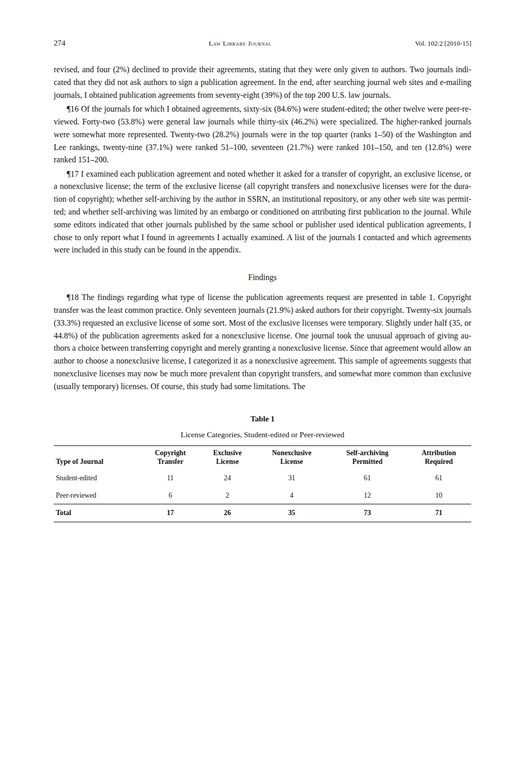274 Law Library Journal Vol. 102:2 [2010-15]
revised, and four (2%) declined to provide their agreements, stating that they were only given to authors. Two journals indicated that they did not ask authors to sign a publication agreement. In the end, after searching journal web sites and e-mailing journals, I obtained publication agreements from seventy-eight (39%) of the top 200 U.S. law journals.
¶16 Of the journals for which I obtained agreements, sixty-six (84.6%) were student-edited; the other twelve were peer-reviewed. Forty-two (53.8%) were general law journals while thirty-six (46.2%) were specialized. The higher-ranked journals were somewhat more represented. Twenty-two (28.2%) journals were in the top quarter (ranks 1–50) of the Washington and Lee rankings, twenty-nine (37.1%) were ranked 51–100, seventeen (21.7%) were ranked 101–150, and ten (12.8%) were ranked 151–200.
¶17 I examined each publication agreement and noted whether it asked for a transfer of copyright, an exclusive license, or a nonexclusive license; the term of the exclusive license (all copyright transfers and nonexclusive licenses were for the duration of copyright); whether self-archiving by the author in SSRN, an institutional repository, or any other web site was permitted; and whether self-archiving was limited by an embargo or conditioned on attributing first publication to the journal. While some editors indicated that other journals published by the same school or publisher used identical publication agreements, I chose to only report what I found in agreements I actually examined. A list of the journals I contacted and which agreements were included in this study can be found in the appendix.
Findings
¶18 The findings regarding what type of license the publication agreements request are presented in table 1. Copyright transfer was the least common practice. Only seventeen journals (21.9%) asked authors for their copyright. Twenty-six journals (33.3%) requested an exclusive license of some sort. Most of the exclusive licenses were temporary. Slightly under half (35, or 44.8%) of the publication agreements asked for a nonexclusive license. One journal took the unusual approach of giving authors a choice between transferring copyright and merely granting a nonexclusive license. Since that agreement would allow an author to choose a nonexclusive license, I categorized it as a nonexclusive agreement. This sample of agreements suggests that nonexclusive licenses may now be much more prevalent than copyright transfers, and somewhat more common than exclusive (usually temporary) licenses. Of course, this study had some limitations. The
Table 1
License Categories, Student-edited or Peer-reviewed
| Type of Journal | Copyright Transfer | Exclusive License | Nonexclusive License | Self-archiving Permitted | Attribution Required |
| --- | --- | --- | --- | --- | --- |
| Student-edited | 11 | 24 | 31 | 61 | 61 |
| Peer-reviewed | 6 | 2 | 4 | 12 | 10 |
| Total | 17 | 26 | 35 | 73 | 71 |